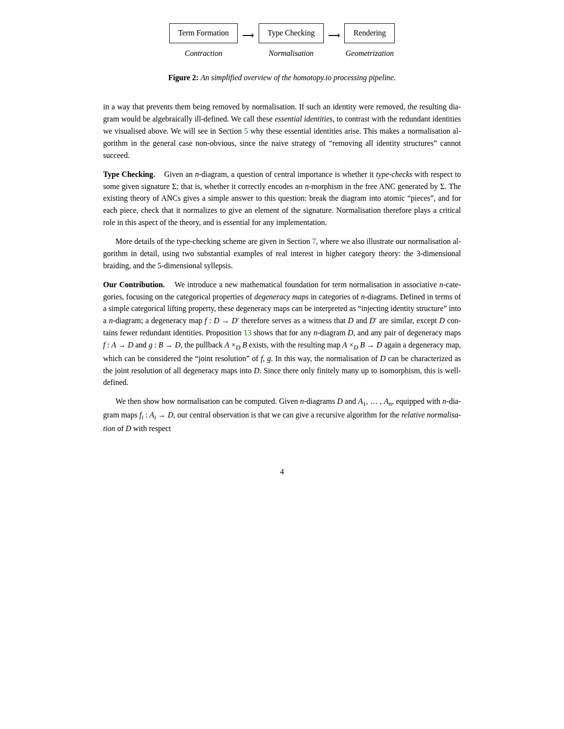Term Formation
Contraction
⟶
Type Checking
Normalisation
⟶
Rendering
Geometrization
Figure 2: An simplified overview of the homotopy.io processing pipeline.
in a way that prevents them being removed by normalisation. If such an identity were removed, the resulting diagram would be algebraically ill-defined. We call these essential identities, to contrast with the redundant identities we visualised above. We will see in Section 5 why these essential identities arise. This makes a normalisation algorithm in the general case non-obvious, since the naive strategy of “removing all identity structures” cannot succeed.
Type Checking. Given an n-diagram, a question of central importance is whether it type-checks with respect to some given signature Σ; that is, whether it correctly encodes an n-morphism in the free ANC generated by Σ. The existing theory of ANCs gives a simple answer to this question: break the diagram into atomic “pieces”, and for each piece, check that it normalizes to give an element of the signature. Normalisation therefore plays a critical role in this aspect of the theory, and is essential for any implementation.
More details of the type-checking scheme are given in Section 7, where we also illustrate our normalisation algorithm in detail, using two substantial examples of real interest in higher category theory: the 3-dimensional braiding, and the 5-dimensional syllepsis.
Our Contribution. We introduce a new mathematical foundation for term normalisation in associative n-categories, focusing on the categorical properties of degeneracy maps in categories of n-diagrams. Defined in terms of a simple categorical lifting property, these degeneracy maps can be interpreted as “injecting identity structure” into a n-diagram; a degeneracy map f : D → D′ therefore serves as a witness that D and D′ are similar, except D contains fewer redundant identities. Proposition 13 shows that for any n-diagram D, and any pair of degeneracy maps f : A → D and g : B → D, the pullback A ×D B exists, with the resulting map A ×D B → D again a degeneracy map, which can be considered the “joint resolution” of f, g. In this way, the normalisation of D can be characterized as the joint resolution of all degeneracy maps into D. Since there only finitely many up to isomorphism, this is well-defined.
We then show how normalisation can be computed. Given n-diagrams D and A1, … , An, equipped with n-diagram maps fi : Ai → D, our central observation is that we can give a recursive algorithm for the relative normalisation of D with respect
4